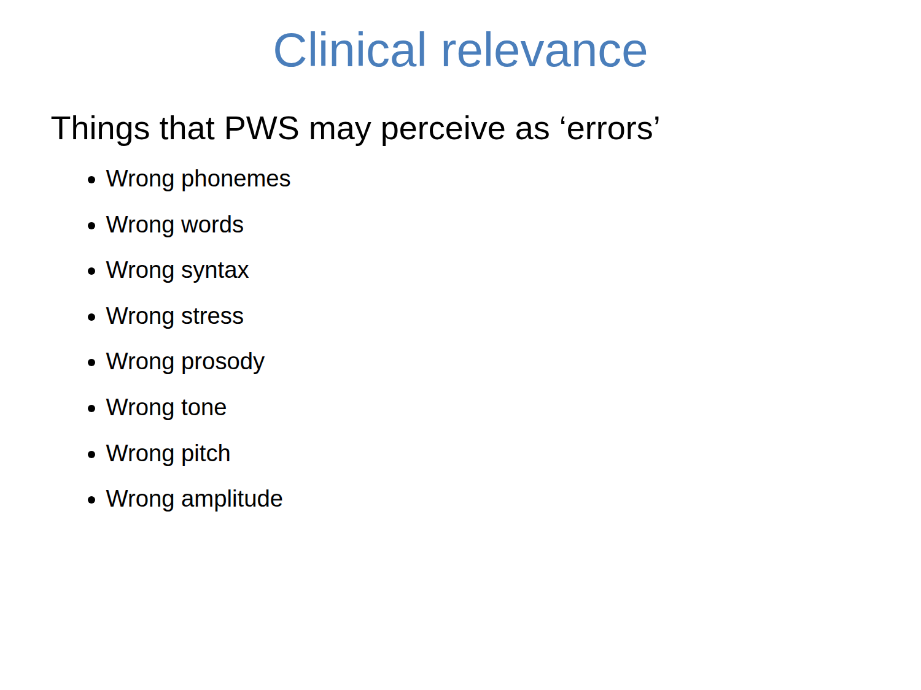Clinical relevance
Things that PWS may perceive as ‘errors’
Wrong phonemes
Wrong words
Wrong syntax
Wrong stress
Wrong prosody
Wrong tone
Wrong pitch
Wrong amplitude